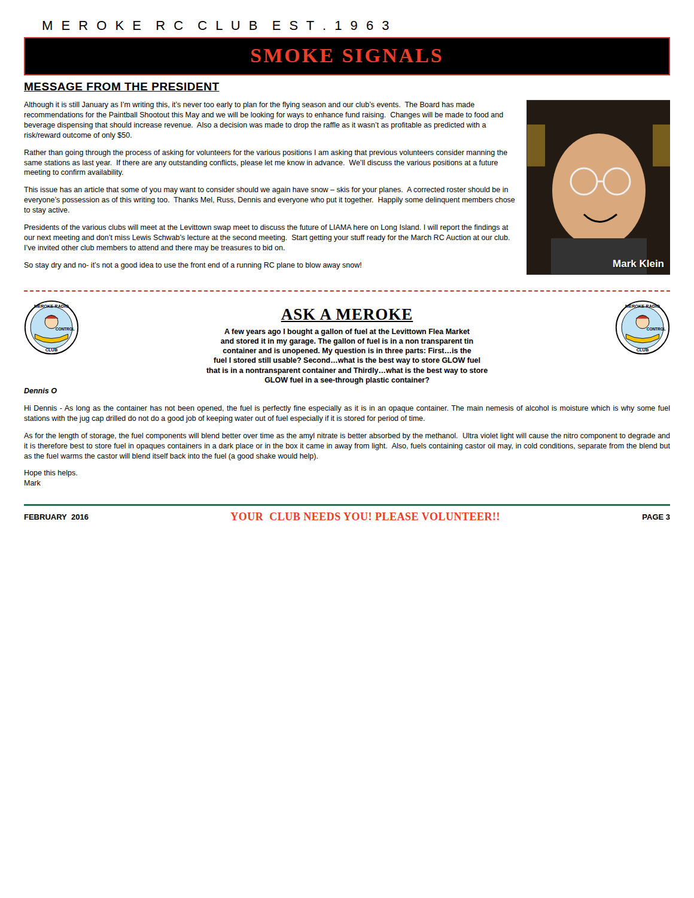M E R O K E R C C L U B E S T . 1 9 6 3
SMOKE SIGNALS
MESSAGE FROM THE PRESIDENT
Mark Klein
Although it is still January as I’m writing this, it’s never too early to plan for the flying season and our club’s events. The Board has made recommendations for the Paintball Shootout this May and we will be looking for ways to enhance fund raising. Changes will be made to food and beverage dispensing that should increase revenue. Also a decision was made to drop the raffle as it wasn’t as profitable as predicted with a risk/reward outcome of only $50.
Rather than going through the process of asking for volunteers for the various positions I am asking that previous volunteers consider manning the same stations as last year. If there are any outstanding conflicts, please let me know in advance. We’ll discuss the various positions at a future meeting to confirm availability.
This issue has an article that some of you may want to consider should we again have snow – skis for your planes. A corrected roster should be in everyone’s possession as of this writing too. Thanks Mel, Russ, Dennis and everyone who put it together. Happily some delinquent members chose to stay active.
Presidents of the various clubs will meet at the Levittown swap meet to discuss the future of LIAMA here on Long Island. I will report the findings at our next meeting and don’t miss Lewis Schwab’s lecture at the second meeting. Start getting your stuff ready for the March RC Auction at our club. I’ve invited other club members to attend and there may be treasures to bid on.
So stay dry and no- it’s not a good idea to use the front end of a running RC plane to blow away snow!
MEROKE RADIO CLUB CONTROL MEROKE RADIO CLUB CONTROL
ASK A MEROKE
A few years ago I bought a gallon of fuel at the Levittown Flea Market
and stored it in my garage. The gallon of fuel is in a non transparent tin
container and is unopened. My question is in three parts: First…is the
fuel I stored still usable? Second…what is the best way to store GLOW fuel
that is in a nontransparent container and Thirdly…what is the best way to store
GLOW fuel in a see-through plastic container?
Dennis O
Hi Dennis - As long as the container has not been opened, the fuel is perfectly fine especially as it is in an opaque container. The main nemesis of alcohol is moisture which is why some fuel stations with the jug cap drilled do not do a good job of keeping water out of fuel especially if it is stored for period of time.
As for the length of storage, the fuel components will blend better over time as the amyl nitrate is better absorbed by the methanol. Ultra violet light will cause the nitro component to degrade and it is therefore best to store fuel in opaques containers in a dark place or in the box it came in away from light. Also, fuels containing castor oil may, in cold conditions, separate from the blend but as the fuel warms the castor will blend itself back into the fuel (a good shake would help).
Hope this helps.
Mark
FEBRUARY 2016
YOUR CLUB NEEDS YOU! PLEASE VOLUNTEER!!
PAGE 3